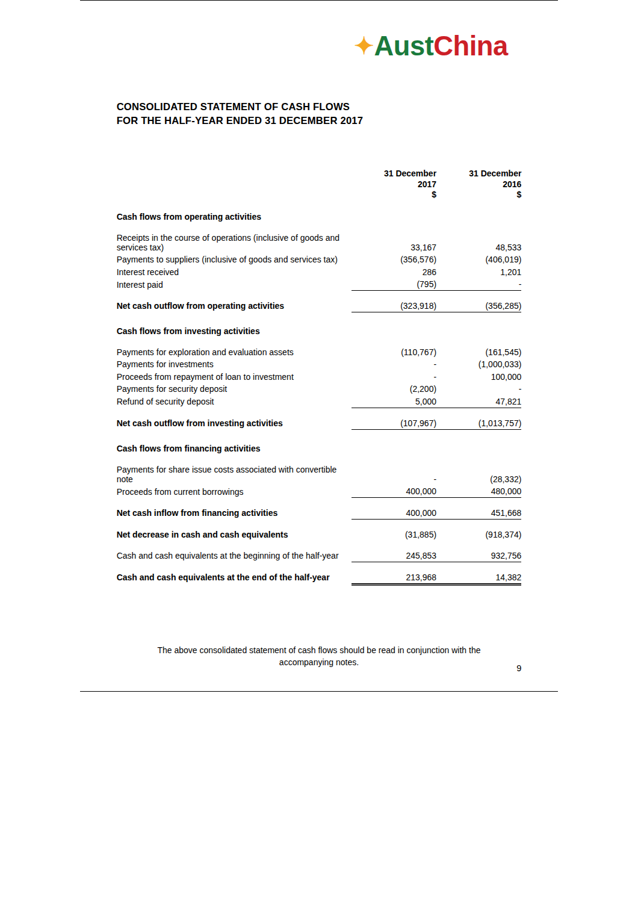✦Aust China
CONSOLIDATED STATEMENT OF CASH FLOWS
FOR THE HALF-YEAR ENDED 31 DECEMBER 2017
| | 31 December 2017 $ | 31 December 2016 $ |
| Cash flows from operating activities | | |
| Receipts in the course of operations (inclusive of goods and services tax) | 33,167 | 48,533 |
| Payments to suppliers (inclusive of goods and services tax) | (356,576) | (406,019) |
| Interest received | 286 | 1,201 |
| Interest paid | (795) | - |
| Net cash outflow from operating activities | (323,918) | (356,285) |
| Cash flows from investing activities | | |
| Payments for exploration and evaluation assets | (110,767) | (161,545) |
| Payments for investments | - | (1,000,033) |
| Proceeds from repayment of loan to investment | - | 100,000 |
| Payments for security deposit | (2,200) | - |
| Refund of security deposit | 5,000 | 47,821 |
| Net cash outflow from investing activities | (107,967) | (1,013,757) |
| Cash flows from financing activities | | |
| Payments for share issue costs associated with convertible note | - | (28,332) |
| Proceeds from current borrowings | 400,000 | 480,000 |
| Net cash inflow from financing activities | 400,000 | 451,668 |
| Net decrease in cash and cash equivalents | (31,885) | (918,374) |
| Cash and cash equivalents at the beginning of the half-year | 245,853 | 932,756 |
| Cash and cash equivalents at the end of the half-year | 213,968 | 14,382 |
The above consolidated statement of cash flows should be read in conjunction with the accompanying notes.
9